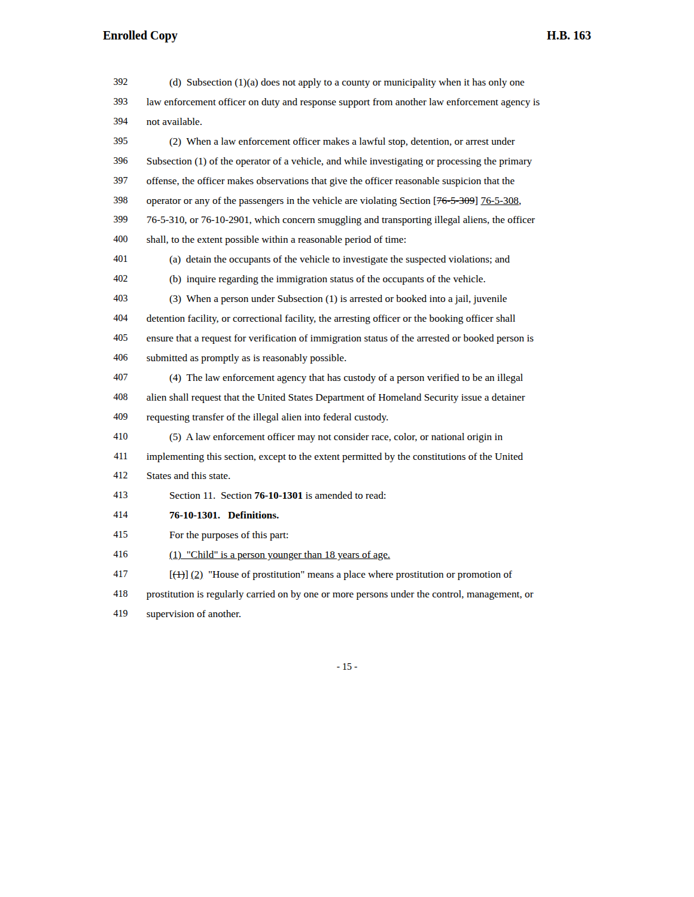Enrolled Copy H.B. 163
(d) Subsection (1)(a) does not apply to a county or municipality when it has only one
law enforcement officer on duty and response support from another law enforcement agency is
not available.
(2) When a law enforcement officer makes a lawful stop, detention, or arrest under
Subsection (1) of the operator of a vehicle, and while investigating or processing the primary
offense, the officer makes observations that give the officer reasonable suspicion that the
operator or any of the passengers in the vehicle are violating Section [76-5-309] 76-5-308,
76-5-310, or 76-10-2901, which concern smuggling and transporting illegal aliens, the officer
shall, to the extent possible within a reasonable period of time:
(a) detain the occupants of the vehicle to investigate the suspected violations; and
(b) inquire regarding the immigration status of the occupants of the vehicle.
(3) When a person under Subsection (1) is arrested or booked into a jail, juvenile
detention facility, or correctional facility, the arresting officer or the booking officer shall
ensure that a request for verification of immigration status of the arrested or booked person is
submitted as promptly as is reasonably possible.
(4) The law enforcement agency that has custody of a person verified to be an illegal
alien shall request that the United States Department of Homeland Security issue a detainer
requesting transfer of the illegal alien into federal custody.
(5) A law enforcement officer may not consider race, color, or national origin in
implementing this section, except to the extent permitted by the constitutions of the United
States and this state.
Section 11. Section 76-10-1301 is amended to read:
76-10-1301. Definitions.
For the purposes of this part:
(1) "Child" is a person younger than 18 years of age.
[(1)] (2) "House of prostitution" means a place where prostitution or promotion of
prostitution is regularly carried on by one or more persons under the control, management, or
supervision of another.
- 15 -